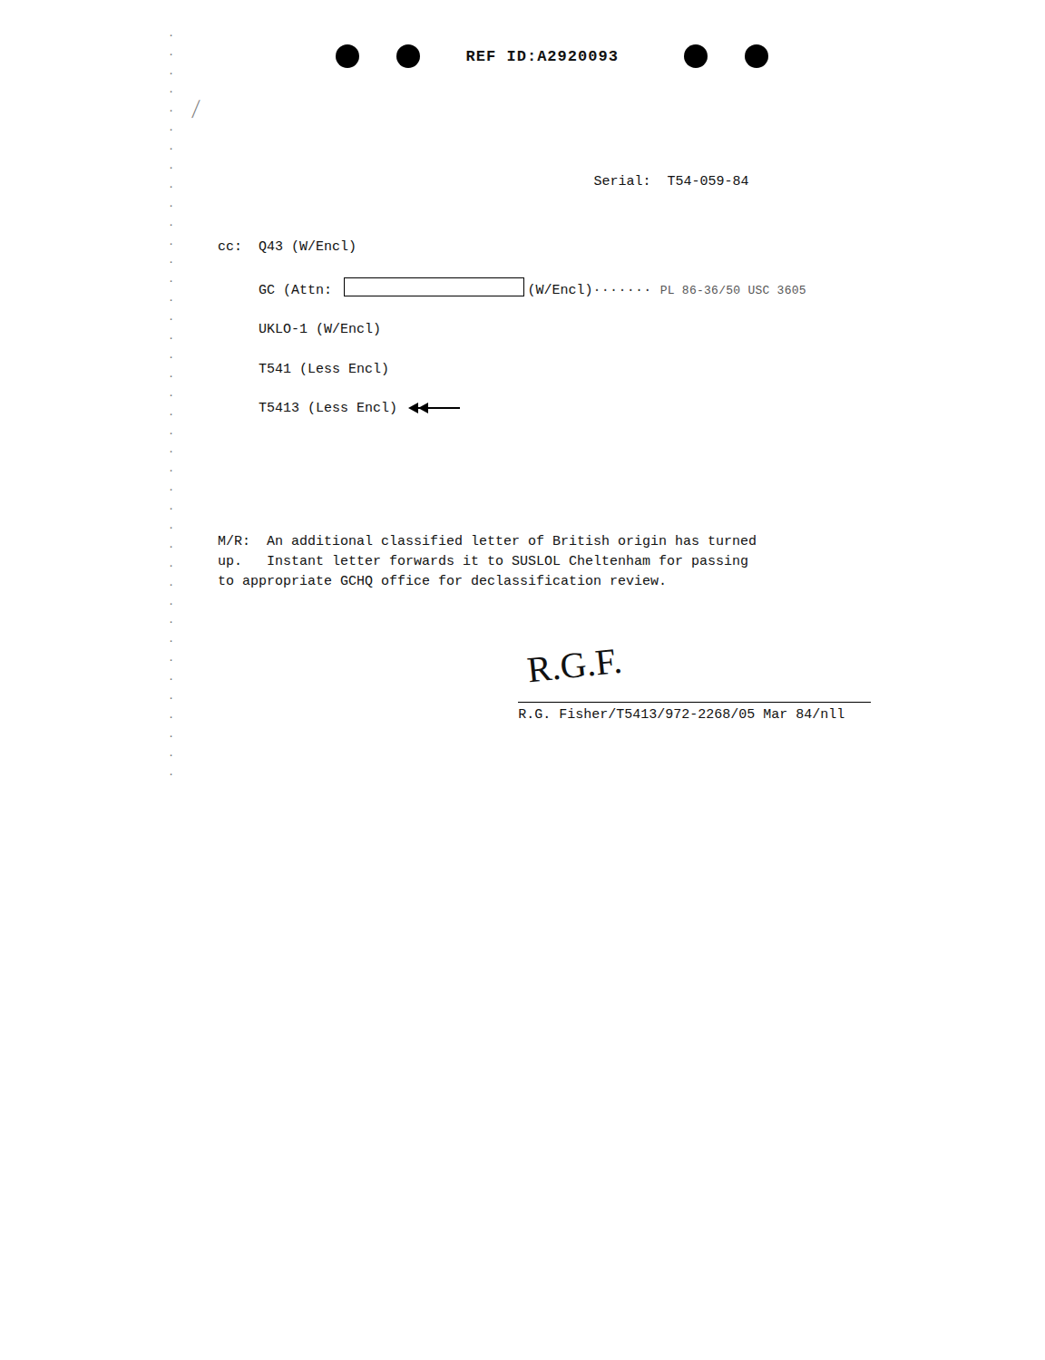····· ····· ····· ····· ····· ····· ····· ·····
REF ID:A2920093
⟋
Serial: T54-059-84
cc: Q43 (W/Encl) GC (Attn: (W/Encl)······· PL 86-36/50 USC 3605 UKLO-1 (W/Encl) T541 (Less Encl) T5413 (Less Encl)
M/R: An additional classified letter of British origin has turned up. Instant letter forwards it to SUSLOL Cheltenham for passing to appropriate GCHQ office for declassification review.
R.G.F.
R.G. Fisher/T5413/972-2268/05 Mar 84/nll